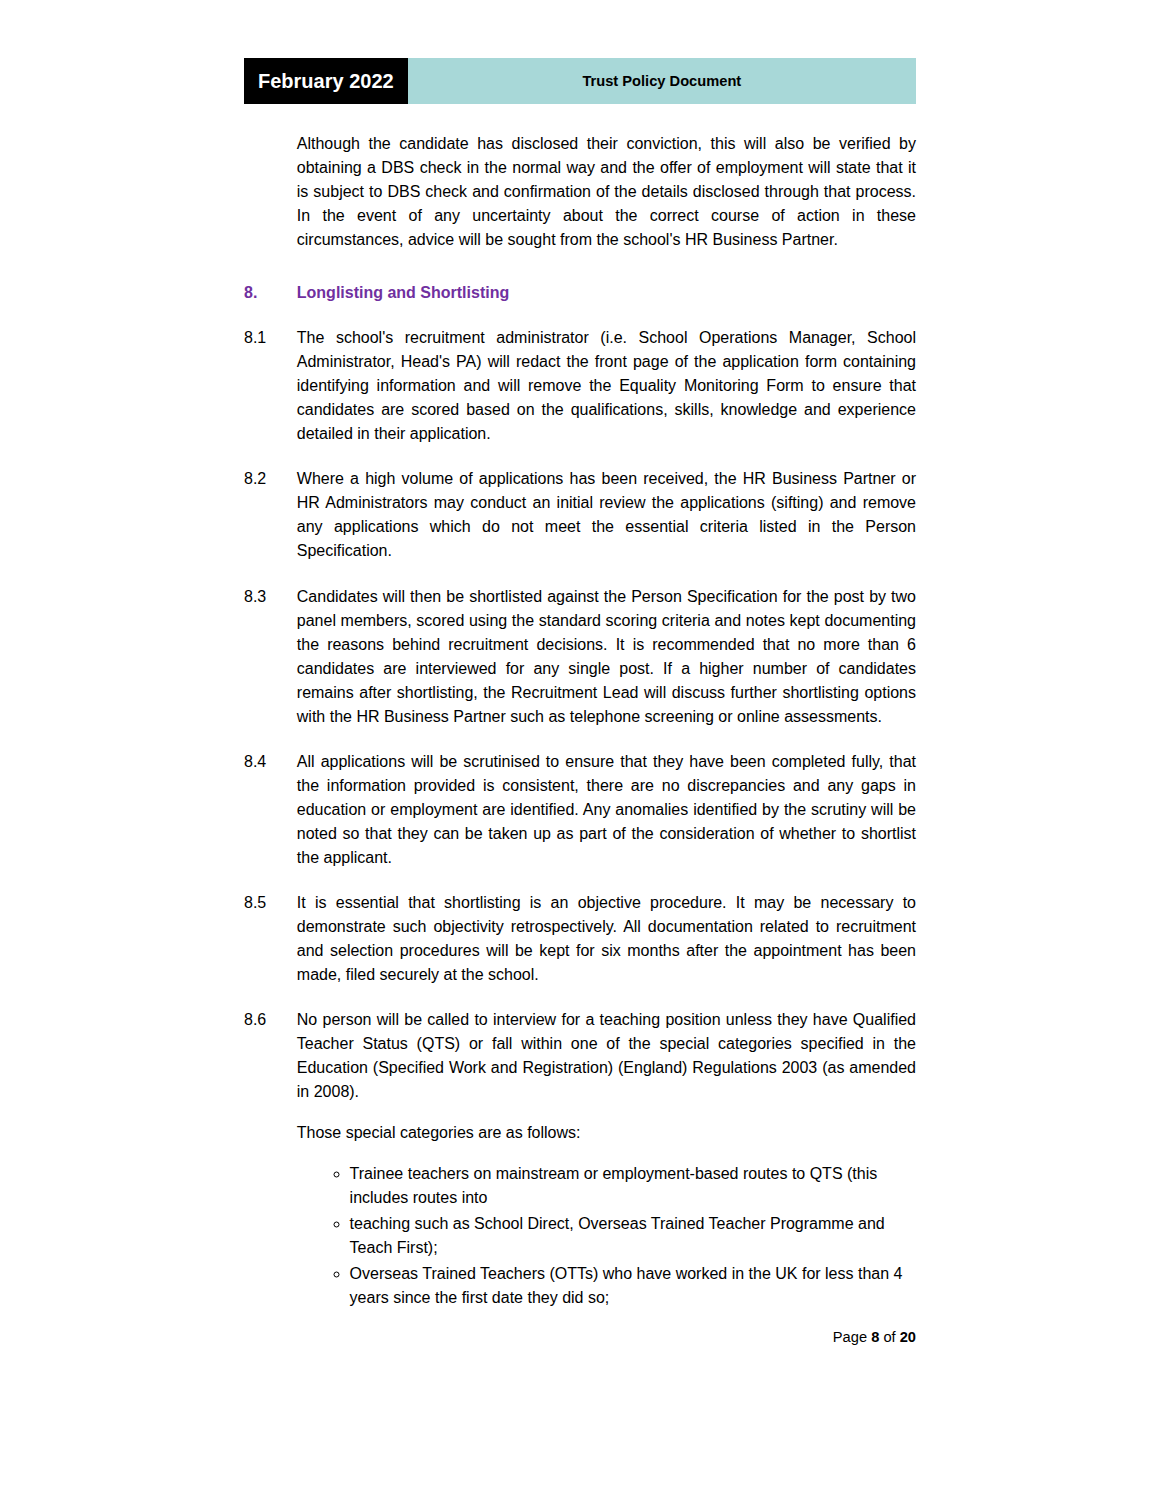February 2022
Trust Policy Document
Although the candidate has disclosed their conviction, this will also be verified by obtaining a DBS check in the normal way and the offer of employment will state that it is subject to DBS check and confirmation of the details disclosed through that process. In the event of any uncertainty about the correct course of action in these circumstances, advice will be sought from the school's HR Business Partner.
8. Longlisting and Shortlisting
8.1
The school's recruitment administrator (i.e. School Operations Manager, School Administrator, Head's PA) will redact the front page of the application form containing identifying information and will remove the Equality Monitoring Form to ensure that candidates are scored based on the qualifications, skills, knowledge and experience detailed in their application.
8.2
Where a high volume of applications has been received, the HR Business Partner or HR Administrators may conduct an initial review the applications (sifting) and remove any applications which do not meet the essential criteria listed in the Person Specification.
8.3
Candidates will then be shortlisted against the Person Specification for the post by two panel members, scored using the standard scoring criteria and notes kept documenting the reasons behind recruitment decisions. It is recommended that no more than 6 candidates are interviewed for any single post. If a higher number of candidates remains after shortlisting, the Recruitment Lead will discuss further shortlisting options with the HR Business Partner such as telephone screening or online assessments.
8.4
All applications will be scrutinised to ensure that they have been completed fully, that the information provided is consistent, there are no discrepancies and any gaps in education or employment are identified. Any anomalies identified by the scrutiny will be noted so that they can be taken up as part of the consideration of whether to shortlist the applicant.
8.5
It is essential that shortlisting is an objective procedure. It may be necessary to demonstrate such objectivity retrospectively. All documentation related to recruitment and selection procedures will be kept for six months after the appointment has been made, filed securely at the school.
8.6
No person will be called to interview for a teaching position unless they have Qualified Teacher Status (QTS) or fall within one of the special categories specified in the Education (Specified Work and Registration) (England) Regulations 2003 (as amended in 2008).
Those special categories are as follows:
Trainee teachers on mainstream or employment-based routes to QTS (this includes routes into
teaching such as School Direct, Overseas Trained Teacher Programme and Teach First);
Overseas Trained Teachers (OTTs) who have worked in the UK for less than 4 years since the first date they did so;
Page 8 of 20